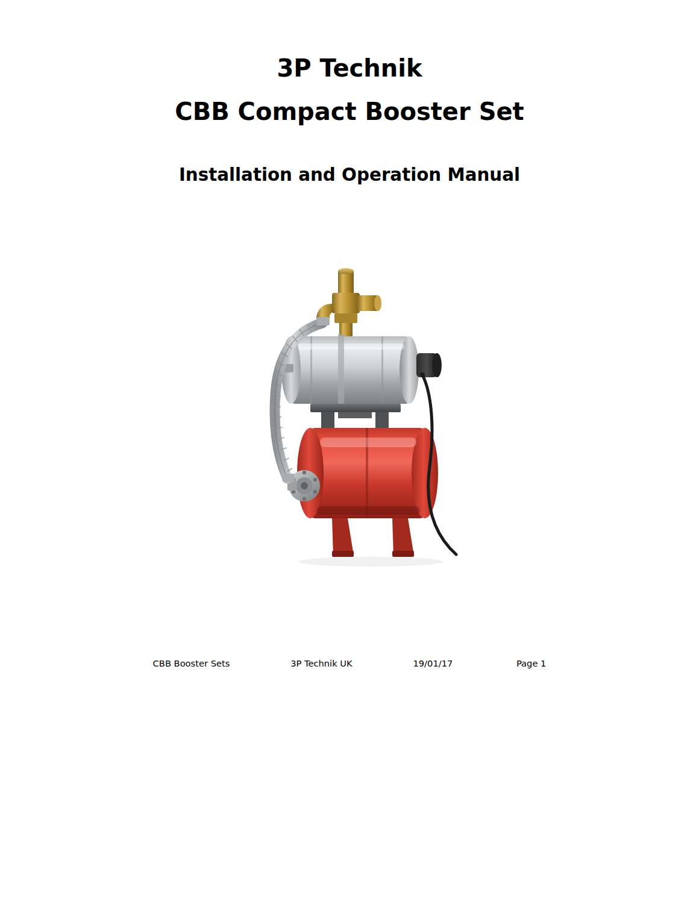3P Technik
CBB Compact Booster Set
Installation and Operation Manual
3P Technik CBB Compact Booster Set Photograph-style illustration of a compact booster pump set: a horizontal stainless steel pump body mounted on top of a red cylindrical pressure vessel with two feet, a brass outlet elbow on top, a flexible braided stainless steel hose curving down the left side, and a black electrical cable running to the lower right.
CBB Booster Sets 3P Technik UK 19/01/17 Page 1